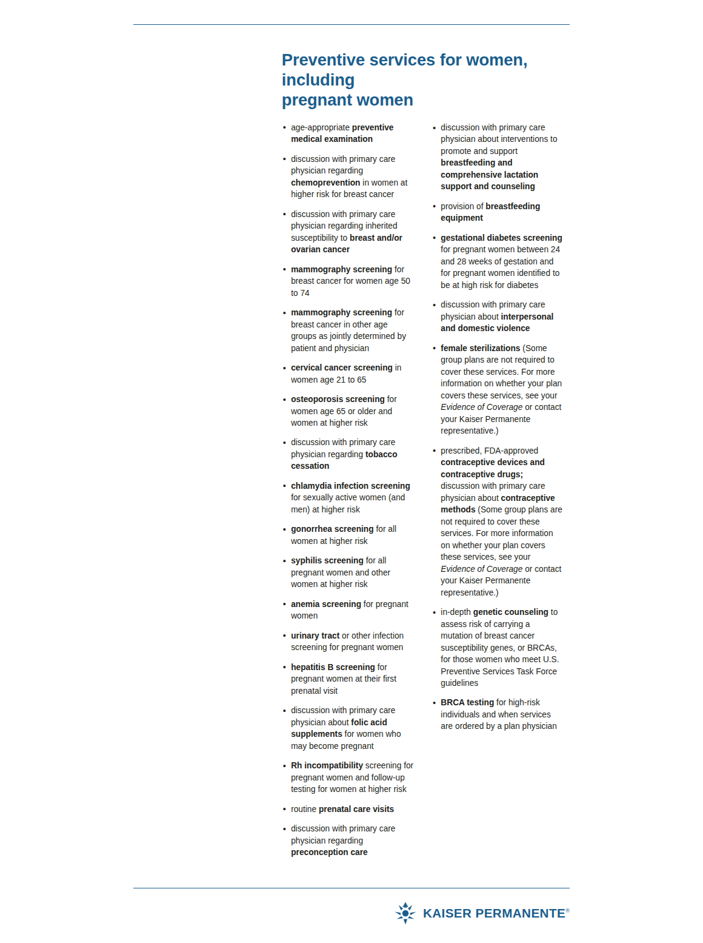Preventive services for women, including
pregnant women
age-appropriate preventive medical examination
discussion with primary care physician regarding chemoprevention in women at higher risk for breast cancer
discussion with primary care physician regarding inherited susceptibility to breast and/or ovarian cancer
mammography screening for breast cancer for women age 50 to 74
mammography screening for breast cancer in other age groups as jointly determined by patient and physician
cervical cancer screening in women age 21 to 65
osteoporosis screening for women age 65 or older and women at higher risk
discussion with primary care physician regarding tobacco cessation
chlamydia infection screening for sexually active women (and men) at higher risk
gonorrhea screening for all women at higher risk
syphilis screening for all pregnant women and other women at higher risk
anemia screening for pregnant women
urinary tract or other infection screening for pregnant women
hepatitis B screening for pregnant women at their first prenatal visit
discussion with primary care physician about folic acid supplements for women who may become pregnant
Rh incompatibility screening for pregnant women and follow-up testing for women at higher risk
routine prenatal care visits
discussion with primary care physician regarding preconception care
discussion with primary care physician about interventions to promote and support breastfeeding and comprehensive lactation support and counseling
provision of breastfeeding equipment
gestational diabetes screening for pregnant women between 24 and 28 weeks of gestation and for pregnant women identified to be at high risk for diabetes
discussion with primary care physician about interpersonal and domestic violence
female sterilizations (Some group plans are not required to cover these services. For more information on whether your plan covers these services, see your Evidence of Coverage or contact your Kaiser Permanente representative.)
prescribed, FDA-approved contraceptive devices and contraceptive drugs; discussion with primary care physician about contraceptive methods (Some group plans are not required to cover these services. For more information on whether your plan covers these services, see your Evidence of Coverage or contact your Kaiser Permanente representative.)
in-depth genetic counseling to assess risk of carrying a mutation of breast cancer susceptibility genes, or BRCAs, for those women who meet U.S. Preventive Services Task Force guidelines
BRCA testing for high-risk individuals and when services are ordered by a plan physician
KAISER PERMANENTE®